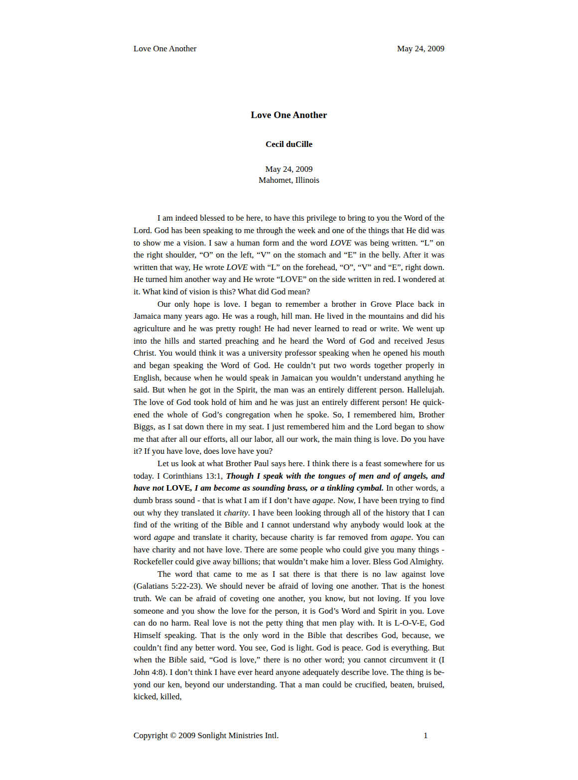Love One Another May 24, 2009
Love One Another
Cecil duCille
May 24, 2009
Mahomet, Illinois
I am indeed blessed to be here, to have this privilege to bring to you the Word of the Lord. God has been speaking to me through the week and one of the things that He did was to show me a vision. I saw a human form and the word LOVE was being written. “L” on the right shoulder, “O” on the left, “V” on the stomach and “E” in the belly. After it was written that way, He wrote LOVE with “L” on the forehead, “O”, “V” and “E”, right down. He turned him another way and He wrote “LOVE” on the side written in red. I wondered at it. What kind of vision is this? What did God mean?
Our only hope is love. I began to remember a brother in Grove Place back in Jamaica many years ago. He was a rough, hill man. He lived in the mountains and did his agriculture and he was pretty rough! He had never learned to read or write. We went up into the hills and started preaching and he heard the Word of God and received Jesus Christ. You would think it was a university professor speaking when he opened his mouth and began speaking the Word of God. He couldn’t put two words together properly in English, because when he would speak in Jamaican you wouldn’t understand anything he said. But when he got in the Spirit, the man was an entirely different person. Hallelujah. The love of God took hold of him and he was just an entirely different person! He quickened the whole of God’s congregation when he spoke. So, I remembered him, Brother Biggs, as I sat down there in my seat. I just remembered him and the Lord began to show me that after all our efforts, all our labor, all our work, the main thing is love. Do you have it? If you have love, does love have you?
Let us look at what Brother Paul says here. I think there is a feast somewhere for us today. I Corinthians 13:1, Though I speak with the tongues of men and of angels, and have not LOVE, I am become as sounding brass, or a tinkling cymbal. In other words, a dumb brass sound - that is what I am if I don’t have agape. Now, I have been trying to find out why they translated it charity. I have been looking through all of the history that I can find of the writing of the Bible and I cannot understand why anybody would look at the word agape and translate it charity, because charity is far removed from agape. You can have charity and not have love. There are some people who could give you many things - Rockefeller could give away billions; that wouldn’t make him a lover. Bless God Almighty.
The word that came to me as I sat there is that there is no law against love (Galatians 5:22-23). We should never be afraid of loving one another. That is the honest truth. We can be afraid of coveting one another, you know, but not loving. If you love someone and you show the love for the person, it is God’s Word and Spirit in you. Love can do no harm. Real love is not the petty thing that men play with. It is L-O-V-E, God Himself speaking. That is the only word in the Bible that describes God, because, we couldn’t find any better word. You see, God is light. God is peace. God is everything. But when the Bible said, “God is love,” there is no other word; you cannot circumvent it (I John 4:8). I don’t think I have ever heard anyone adequately describe love. The thing is beyond our ken, beyond our understanding. That a man could be crucified, beaten, bruised, kicked, killed,
Copyright © 2009 Sonlight Ministries Intl. 1